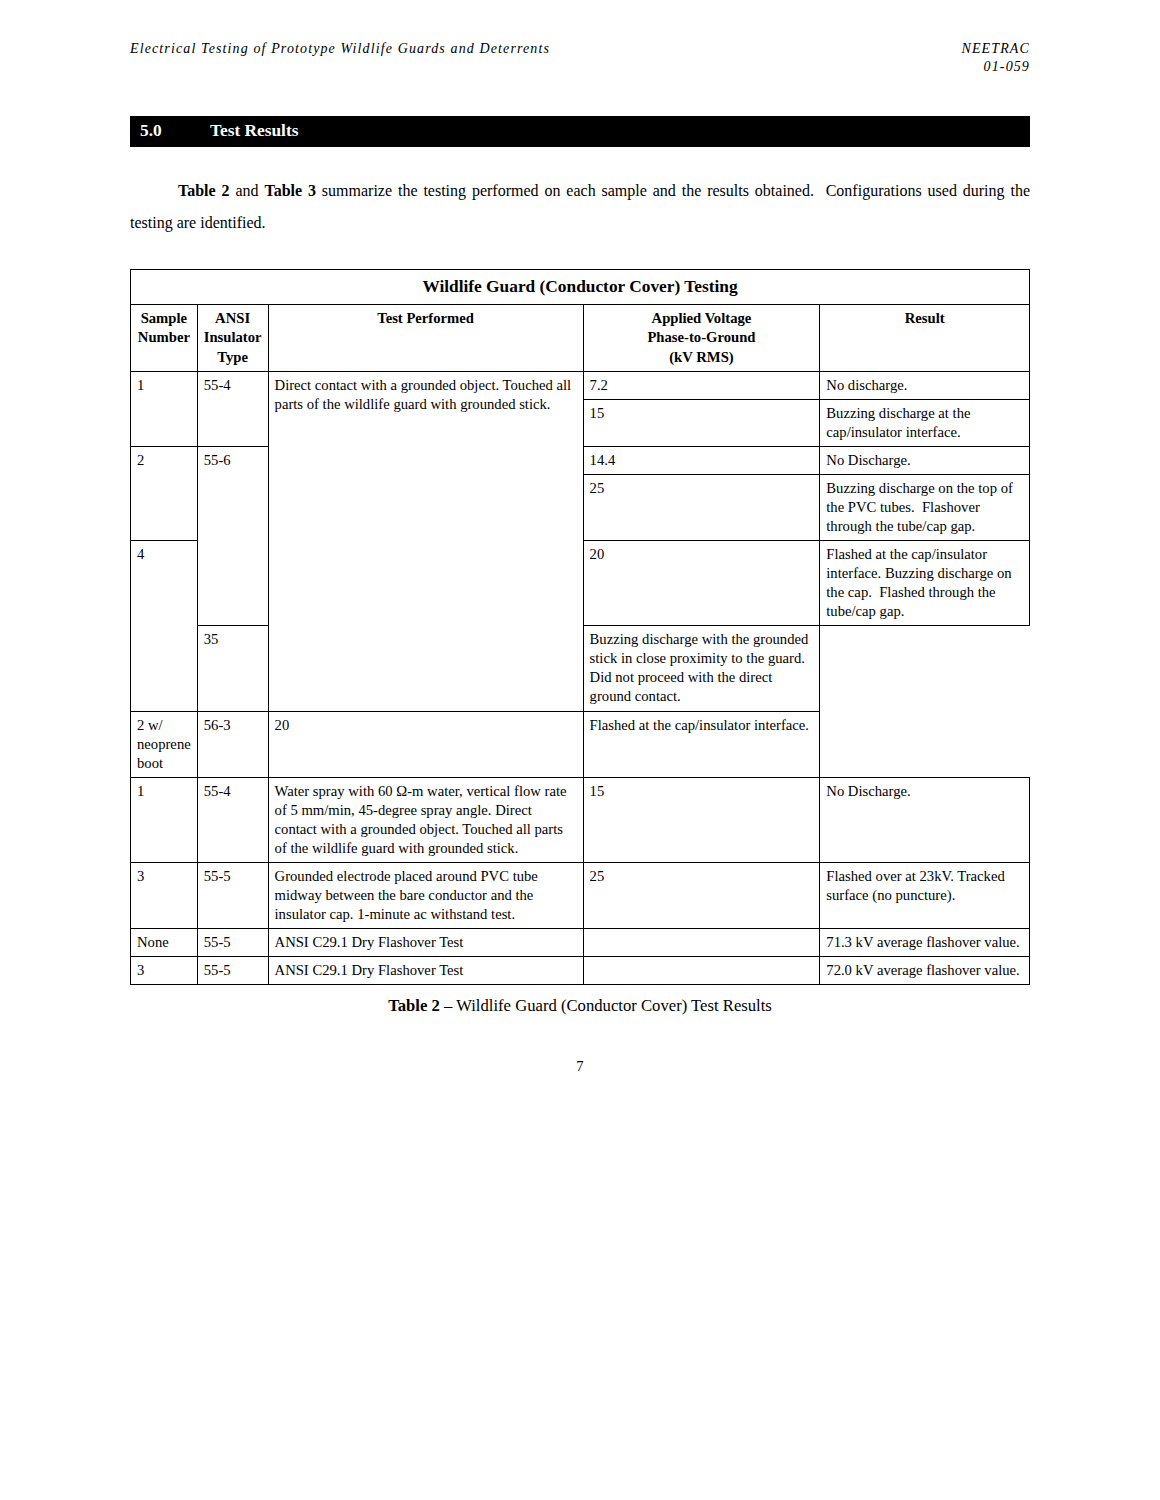Electrical Testing of Prototype Wildlife Guards and Deterrents
NEETRAC
01-059
5.0 Test Results
Table 2 and Table 3 summarize the testing performed on each sample and the results obtained. Configurations used during the testing are identified.
Wildlife Guard (Conductor Cover) Testing
| Sample Number | ANSI Insulator Type | Test Performed | Applied Voltage Phase-to-Ground (kV RMS) | Result |
| --- | --- | --- | --- | --- |
| 1 | 55-4 | Direct contact with a grounded object. Touched all parts of the wildlife guard with grounded stick. | 7.2 | No discharge. |
| 15 | Buzzing discharge at the cap/insulator interface. |
| 2 | 55-6 | 14.4 | No Discharge. |
| 25 | Buzzing discharge on the top of the PVC tubes. Flashover through the tube/cap gap. |
| 4 | 20 | Flashed at the cap/insulator interface. Buzzing discharge on the cap. Flashed through the tube/cap gap. |
| 35 | Buzzing discharge with the grounded stick in close proximity to the guard. Did not proceed with the direct ground contact. |
| 2 w/ neoprene boot | 56-3 | 20 | Flashed at the cap/insulator interface. |
| 1 | 55-4 | Water spray with 60 Ω-m water, vertical flow rate of 5 mm/min, 45-degree spray angle. Direct contact with a grounded object. Touched all parts of the wildlife guard with grounded stick. | 15 | No Discharge. |
| 3 | 55-5 | Grounded electrode placed around PVC tube midway between the bare conductor and the insulator cap. 1-minute ac withstand test. | 25 | Flashed over at 23kV. Tracked surface (no puncture). |
| None | 55-5 | ANSI C29.1 Dry Flashover Test | | 71.3 kV average flashover value. |
| 3 | 55-5 | ANSI C29.1 Dry Flashover Test | | 72.0 kV average flashover value. |
Table 2 – Wildlife Guard (Conductor Cover) Test Results
7